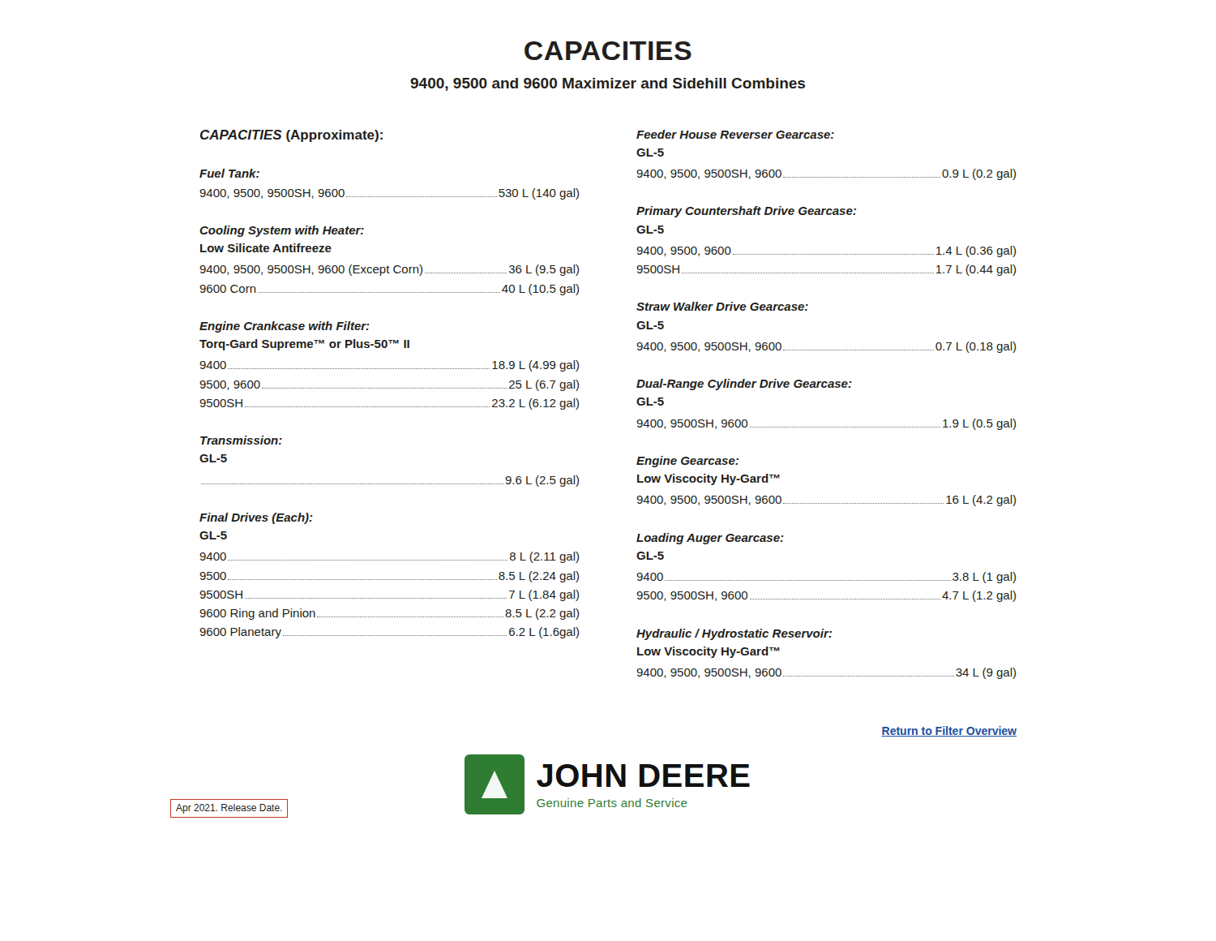CAPACITIES
9400, 9500 and 9600 Maximizer and Sidehill Combines
CAPACITIES (Approximate):
Fuel Tank:
9400, 9500, 9500SH, 9600 530 L (140 gal)
Cooling System with Heater:
Low Silicate Antifreeze
9400, 9500, 9500SH, 9600 (Except Corn) 36 L (9.5 gal)
9600 Corn 40 L (10.5 gal)
Engine Crankcase with Filter:
Torq-Gard Supreme™ or Plus-50™ II
9400 18.9 L (4.99 gal)
9500, 9600 25 L (6.7 gal)
9500SH 23.2 L (6.12 gal)
Transmission:
GL-5
9.6 L (2.5 gal)
Final Drives (Each):
GL-5
9400 8 L (2.11 gal)
9500 8.5 L (2.24 gal)
9500SH 7 L (1.84 gal)
9600 Ring and Pinion 8.5 L (2.2 gal)
9600 Planetary 6.2 L (1.6gal)
Feeder House Reverser Gearcase:
GL-5
9400, 9500, 9500SH, 9600 0.9 L (0.2 gal)
Primary Countershaft Drive Gearcase:
GL-5
9400, 9500, 9600 1.4 L (0.36 gal)
9500SH 1.7 L (0.44 gal)
Straw Walker Drive Gearcase:
GL-5
9400, 9500, 9500SH, 9600 0.7 L (0.18 gal)
Dual-Range Cylinder Drive Gearcase:
GL-5
9400, 9500SH, 9600 1.9 L (0.5 gal)
Engine Gearcase:
Low Viscocity Hy-Gard™
9400, 9500, 9500SH, 9600 16 L (4.2 gal)
Loading Auger Gearcase:
GL-5
9400 3.8 L (1 gal)
9500, 9500SH, 9600 4.7 L (1.2 gal)
Hydraulic / Hydrostatic Reservoir:
Low Viscocity Hy-Gard™
9400, 9500, 9500SH, 9600 34 L (9 gal)
Return to Filter Overview
JOHN DEERE
Genuine Parts and Service
Apr 2021. Release Date.